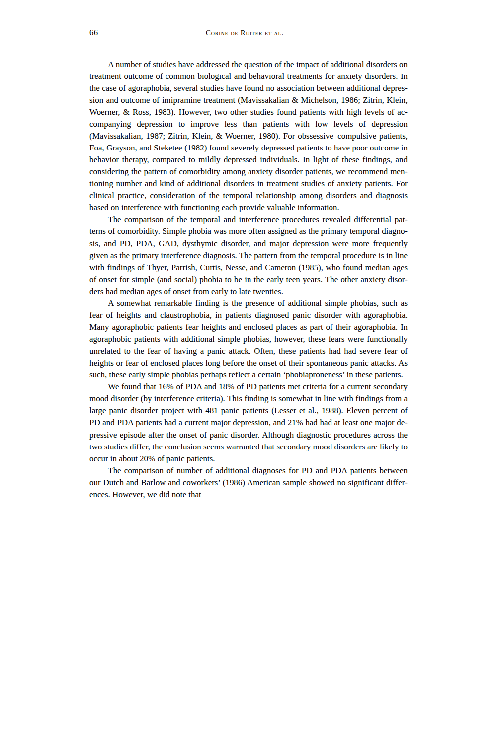66 Corine de Ruiter et al.
A number of studies have addressed the question of the impact of additional disorders on treatment outcome of common biological and behavioral treatments for anxiety disorders. In the case of agoraphobia, several studies have found no association between additional depression and outcome of imipramine treatment (Mavissakalian & Michelson, 1986; Zitrin, Klein, Woerner, & Ross, 1983). However, two other studies found patients with high levels of accompanying depression to improve less than patients with low levels of depression (Mavissakalian, 1987; Zitrin, Klein, & Woerner, 1980). For obssessive–compulsive patients, Foa, Grayson, and Steketee (1982) found severely depressed patients to have poor outcome in behavior therapy, compared to mildly depressed individuals. In light of these findings, and considering the pattern of comorbidity among anxiety disorder patients, we recommend mentioning number and kind of additional disorders in treatment studies of anxiety patients. For clinical practice, consideration of the temporal relationship among disorders and diagnosis based on interference with functioning each provide valuable information.
The comparison of the temporal and interference procedures revealed differential patterns of comorbidity. Simple phobia was more often assigned as the primary temporal diagnosis, and PD, PDA, GAD, dysthymic disorder, and major depression were more frequently given as the primary interference diagnosis. The pattern from the temporal procedure is in line with findings of Thyer, Parrish, Curtis, Nesse, and Cameron (1985), who found median ages of onset for simple (and social) phobia to be in the early teen years. The other anxiety disorders had median ages of onset from early to late twenties.
A somewhat remarkable finding is the presence of additional simple phobias, such as fear of heights and claustrophobia, in patients diagnosed panic disorder with agoraphobia. Many agoraphobic patients fear heights and enclosed places as part of their agoraphobia. In agoraphobic patients with additional simple phobias, however, these fears were functionally unrelated to the fear of having a panic attack. Often, these patients had had severe fear of heights or fear of enclosed places long before the onset of their spontaneous panic attacks. As such, these early simple phobias perhaps reflect a certain ‘phobiaproneness’ in these patients.
We found that 16% of PDA and 18% of PD patients met criteria for a current secondary mood disorder (by interference criteria). This finding is somewhat in line with findings from a large panic disorder project with 481 panic patients (Lesser et al., 1988). Eleven percent of PD and PDA patients had a current major depression, and 21% had had at least one major depressive episode after the onset of panic disorder. Although diagnostic procedures across the two studies differ, the conclusion seems warranted that secondary mood disorders are likely to occur in about 20% of panic patients.
The comparison of number of additional diagnoses for PD and PDA patients between our Dutch and Barlow and coworkers’ (1986) American sample showed no significant differences. However, we did note that